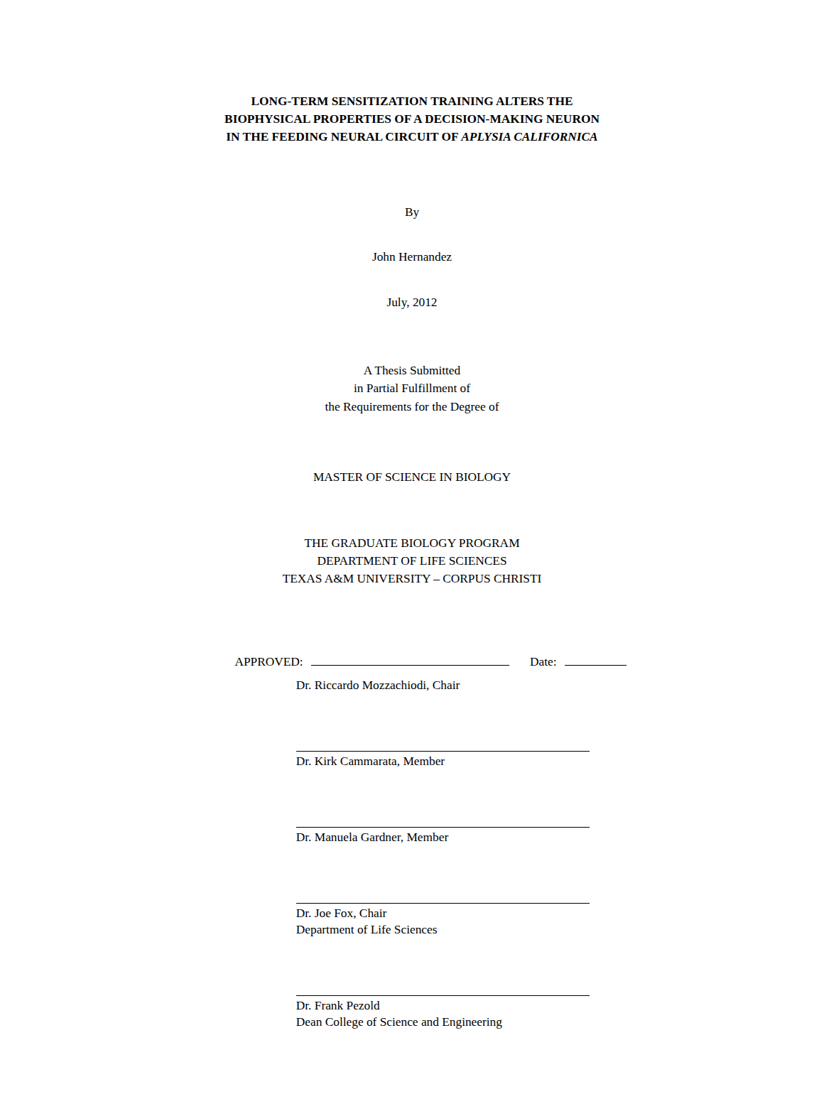Long-Term Sensitization Training Alters the Biophysical Properties of a Decision-Making Neuron in the Feeding Neural Circuit of Aplysia californica
By
John Hernandez
July, 2012
A Thesis Submitted
in Partial Fulfillment of
the Requirements for the Degree of
MASTER OF SCIENCE IN BIOLOGY
THE GRADUATE BIOLOGY PROGRAM
DEPARTMENT OF LIFE SCIENCES
TEXAS A&M UNIVERSITY – CORPUS CHRISTI
APPROVED: Date:
Dr. Riccardo Mozzachiodi, Chair
Dr. Kirk Cammarata, Member
Dr. Manuela Gardner, Member
Dr. Joe Fox, Chair
Department of Life Sciences
Dr. Frank Pezold
Dean College of Science and Engineering